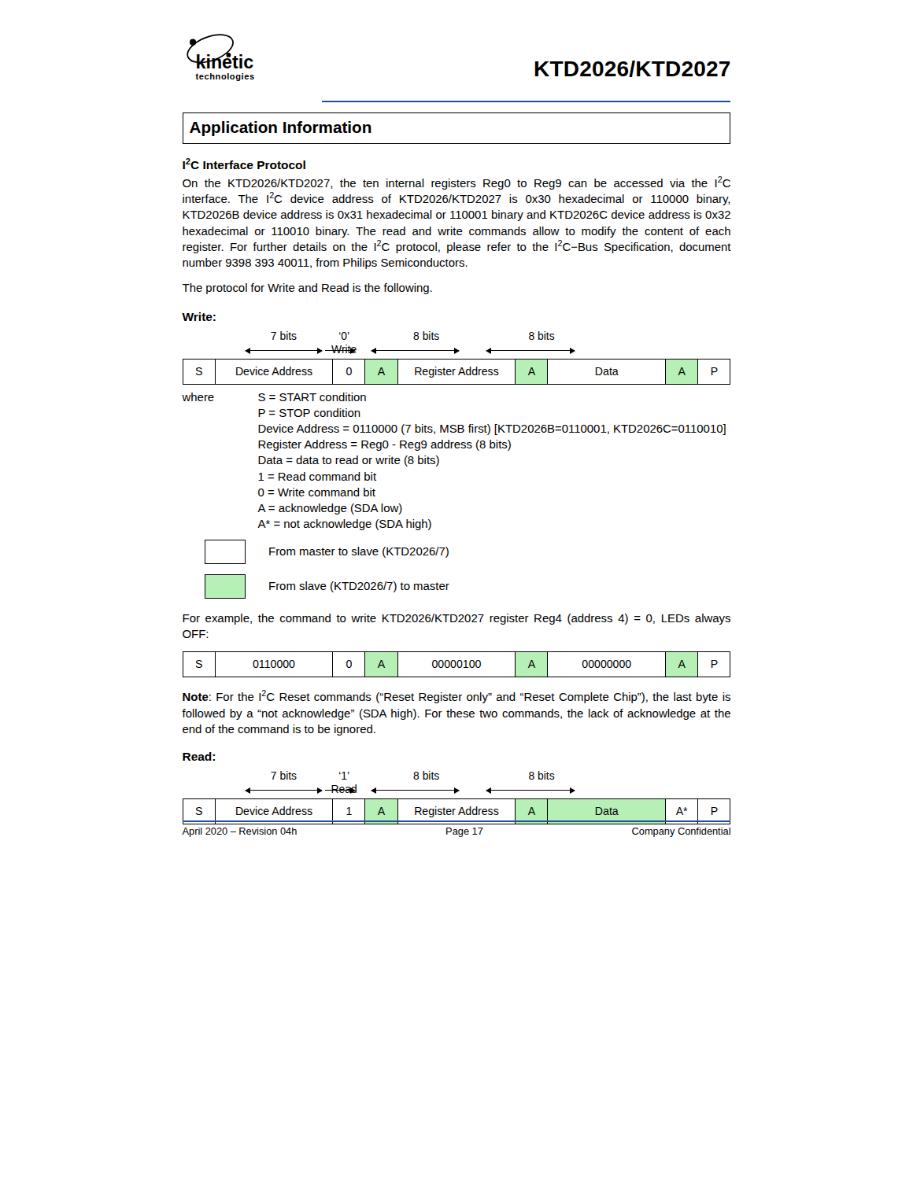kinetic technologies
KTD2026/KTD2027
Application Information
I2C Interface Protocol
On the KTD2026/KTD2027, the ten internal registers Reg0 to Reg9 can be accessed via the I2C interface. The I2C device address of KTD2026/KTD2027 is 0x30 hexadecimal or 110000 binary, KTD2026B device address is 0x31 hexadecimal or 110001 binary and KTD2026C device address is 0x32 hexadecimal or 110010 binary. The read and write commands allow to modify the content of each register. For further details on the I2C protocol, please refer to the I2C−Bus Specification, document number 9398 393 40011, from Philips Semiconductors.
The protocol for Write and Read is the following.
Write:
7 bits
‘0’
Write
8 bits
8 bits
| S | Device Address | 0 | A | Register Address | A | Data | A | P |
where
S = START condition
P = STOP condition
Device Address = 0110000 (7 bits, MSB first) [KTD2026B=0110001, KTD2026C=0110010]
Register Address = Reg0 - Reg9 address (8 bits)
Data = data to read or write (8 bits)
1 = Read command bit
0 = Write command bit
A = acknowledge (SDA low)
A* = not acknowledge (SDA high)
From master to slave (KTD2026/7)
From slave (KTD2026/7) to master
For example, the command to write KTD2026/KTD2027 register Reg4 (address 4) = 0, LEDs always OFF:
| S | 0110000 | 0 | A | 00000100 | A | 00000000 | A | P |
Note: For the I2C Reset commands (“Reset Register only” and “Reset Complete Chip”), the last byte is followed by a “not acknowledge” (SDA high). For these two commands, the lack of acknowledge at the end of the command is to be ignored.
Read:
7 bits
‘1’
Read
8 bits
8 bits
| S | Device Address | 1 | A | Register Address | A | Data | A* | P |
April 2020 – Revision 04h
Page 17
Company Confidential